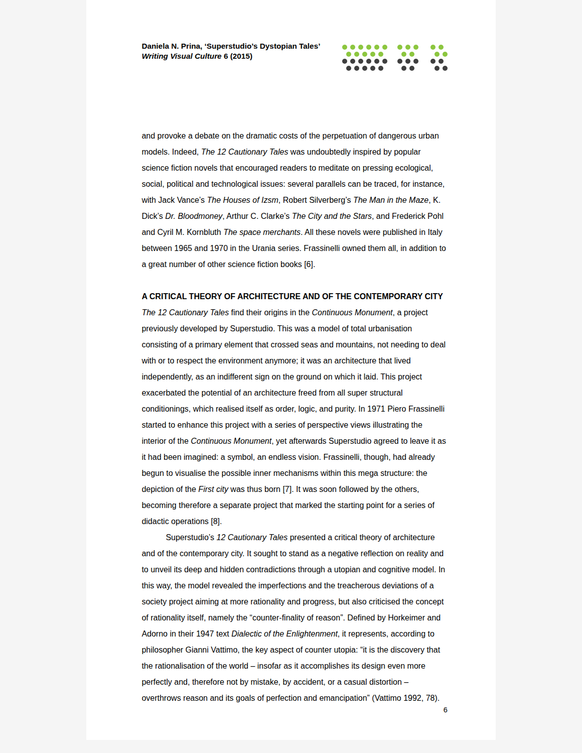Daniela N. Prina, ‘Superstudio’s Dystopian Tales’
Writing Visual Culture 6 (2015)
Writing Visual Culture logo
and provoke a debate on the dramatic costs of the perpetuation of dangerous urban models. Indeed, The 12 Cautionary Tales was undoubtedly inspired by popular science fiction novels that encouraged readers to meditate on pressing ecological, social, political and technological issues: several parallels can be traced, for instance, with Jack Vance’s The Houses of Izsm, Robert Silverberg’s The Man in the Maze, K. Dick’s Dr. Bloodmoney, Arthur C. Clarke’s The City and the Stars, and Frederick Pohl and Cyril M. Kornbluth The space merchants. All these novels were published in Italy between 1965 and 1970 in the Urania series. Frassinelli owned them all, in addition to a great number of other science fiction books [6].
A critical theory of architecture and of the contemporary city
The 12 Cautionary Tales find their origins in the Continuous Monument, a project previously developed by Superstudio. This was a model of total urbanisation consisting of a primary element that crossed seas and mountains, not needing to deal with or to respect the environment anymore; it was an architecture that lived independently, as an indifferent sign on the ground on which it laid. This project exacerbated the potential of an architecture freed from all super structural conditionings, which realised itself as order, logic, and purity. In 1971 Piero Frassinelli started to enhance this project with a series of perspective views illustrating the interior of the Continuous Monument, yet afterwards Superstudio agreed to leave it as it had been imagined: a symbol, an endless vision. Frassinelli, though, had already begun to visualise the possible inner mechanisms within this mega structure: the depiction of the First city was thus born [7]. It was soon followed by the others, becoming therefore a separate project that marked the starting point for a series of didactic operations [8].
Superstudio’s 12 Cautionary Tales presented a critical theory of architecture and of the contemporary city. It sought to stand as a negative reflection on reality and to unveil its deep and hidden contradictions through a utopian and cognitive model. In this way, the model revealed the imperfections and the treacherous deviations of a society project aiming at more rationality and progress, but also criticised the concept of rationality itself, namely the “counter-finality of reason”. Defined by Horkeimer and Adorno in their 1947 text Dialectic of the Enlightenment, it represents, according to philosopher Gianni Vattimo, the key aspect of counter utopia: “it is the discovery that the rationalisation of the world – insofar as it accomplishes its design even more perfectly and, therefore not by mistake, by accident, or a casual distortion – overthrows reason and its goals of perfection and emancipation” (Vattimo 1992, 78).
6